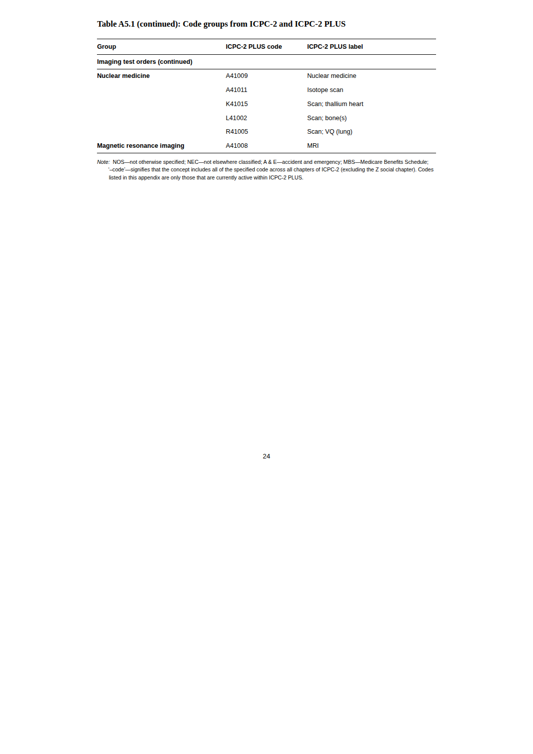Table A5.1 (continued): Code groups from ICPC-2 and ICPC-2 PLUS
| Group | ICPC-2 PLUS code | ICPC-2 PLUS label |
| --- | --- | --- |
| Imaging test orders (continued) |
| Nuclear medicine | A41009 | Nuclear medicine |
| | A41011 | Isotope scan |
| | K41015 | Scan; thallium heart |
| | L41002 | Scan; bone(s) |
| | R41005 | Scan; VQ (lung) |
| Magnetic resonance imaging | A41008 | MRI |
Note: NOS—not otherwise specified; NEC—not elsewhere classified; A & E—accident and emergency; MBS—Medicare Benefits Schedule; ‘–code’—signifies that the concept includes all of the specified code across all chapters of ICPC-2 (excluding the Z social chapter). Codes listed in this appendix are only those that are currently active within ICPC-2 PLUS.
24